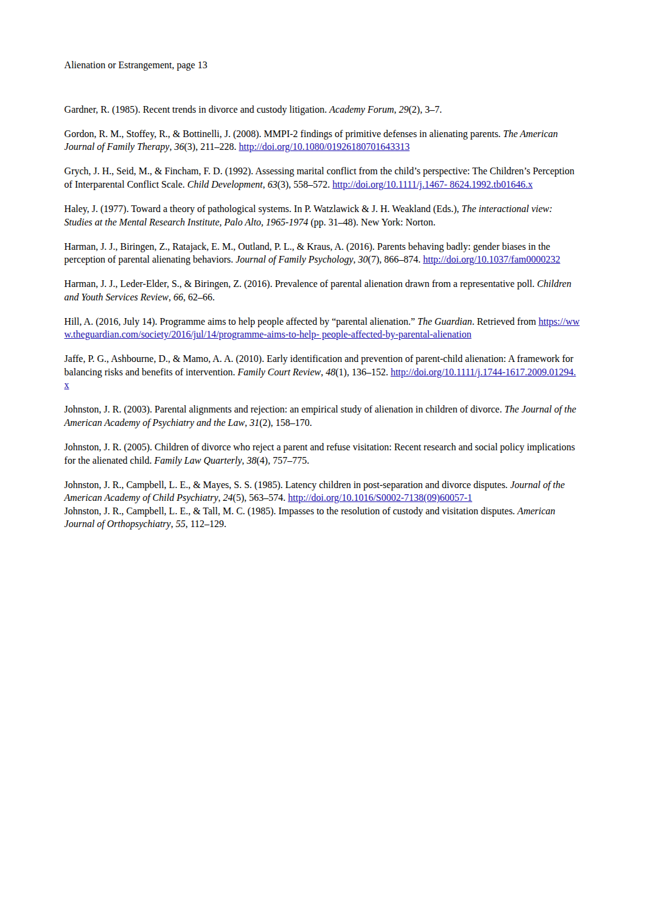Alienation or Estrangement, page 13
Gardner, R. (1985). Recent trends in divorce and custody litigation. Academy Forum, 29(2), 3–7.
Gordon, R. M., Stoffey, R., & Bottinelli, J. (2008). MMPI-2 findings of primitive defenses in alienating parents. The American Journal of Family Therapy, 36(3), 211–228. http://doi.org/10.1080/01926180701643313
Grych, J. H., Seid, M., & Fincham, F. D. (1992). Assessing marital conflict from the child’s perspective: The Children’s Perception of Interparental Conflict Scale. Child Development, 63(3), 558–572. http://doi.org/10.1111/j.1467- 8624.1992.tb01646.x
Haley, J. (1977). Toward a theory of pathological systems. In P. Watzlawick & J. H. Weakland (Eds.), The interactional view: Studies at the Mental Research Institute, Palo Alto, 1965-1974 (pp. 31–48). New York: Norton.
Harman, J. J., Biringen, Z., Ratajack, E. M., Outland, P. L., & Kraus, A. (2016). Parents behaving badly: gender biases in the perception of parental alienating behaviors. Journal of Family Psychology, 30(7), 866–874. http://doi.org/10.1037/fam0000232
Harman, J. J., Leder-Elder, S., & Biringen, Z. (2016). Prevalence of parental alienation drawn from a representative poll. Children and Youth Services Review, 66, 62–66.
Hill, A. (2016, July 14). Programme aims to help people affected by “parental alienation.” The Guardian. Retrieved from https://www.theguardian.com/society/2016/jul/14/programme-aims-to-help- people-affected-by-parental-alienation
Jaffe, P. G., Ashbourne, D., & Mamo, A. A. (2010). Early identification and prevention of parent-child alienation: A framework for balancing risks and benefits of intervention. Family Court Review, 48(1), 136–152. http://doi.org/10.1111/j.1744-1617.2009.01294.x
Johnston, J. R. (2003). Parental alignments and rejection: an empirical study of alienation in children of divorce. The Journal of the American Academy of Psychiatry and the Law, 31(2), 158–170.
Johnston, J. R. (2005). Children of divorce who reject a parent and refuse visitation: Recent research and social policy implications for the alienated child. Family Law Quarterly, 38(4), 757–775.
Johnston, J. R., Campbell, L. E., & Mayes, S. S. (1985). Latency children in post-separation and divorce disputes. Journal of the American Academy of Child Psychiatry, 24(5), 563–574. http://doi.org/10.1016/S0002-7138(09)60057-1
Johnston, J. R., Campbell, L. E., & Tall, M. C. (1985). Impasses to the resolution of custody and visitation disputes. American Journal of Orthopsychiatry, 55, 112–129.